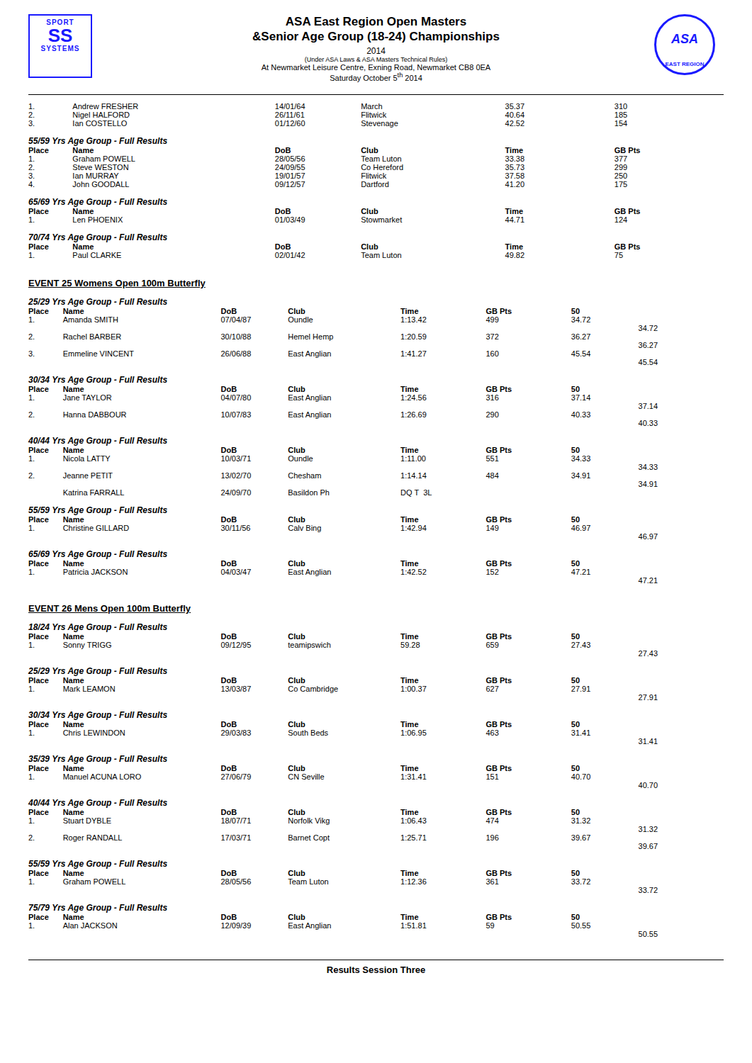SPORT
SS
SYSTEMS
ASA
EAST REGION
ASA East Region Open Masters
&Senior Age Group (18-24) Championships
2014
(Under ASA Laws & ASA Masters Technical Rules)
At Newmarket Leisure Centre, Exning Road, Newmarket CB8 0EA
Saturday October 5th 2014
| 1. | Andrew FRESHER | 14/01/64 | March | 35.37 | 310 |
| 2. | Nigel HALFORD | 26/11/61 | Flitwick | 40.64 | 185 |
| 3. | Ian COSTELLO | 01/12/60 | Stevenage | 42.52 | 154 |
55/59 Yrs Age Group - Full Results
| Place | Name | DoB | Club | Time | GB Pts |
| --- | --- | --- | --- | --- | --- |
| 1. | Graham POWELL | 28/05/56 | Team Luton | 33.38 | 377 |
| 2. | Steve WESTON | 24/09/55 | Co Hereford | 35.73 | 299 |
| 3. | Ian MURRAY | 19/01/57 | Flitwick | 37.58 | 250 |
| 4. | John GOODALL | 09/12/57 | Dartford | 41.20 | 175 |
65/69 Yrs Age Group - Full Results
| Place | Name | DoB | Club | Time | GB Pts |
| --- | --- | --- | --- | --- | --- |
| 1. | Len PHOENIX | 01/03/49 | Stowmarket | 44.71 | 124 |
70/74 Yrs Age Group - Full Results
| Place | Name | DoB | Club | Time | GB Pts |
| --- | --- | --- | --- | --- | --- |
| 1. | Paul CLARKE | 02/01/42 | Team Luton | 49.82 | 75 |
EVENT 25 Womens Open 100m Butterfly
25/29 Yrs Age Group - Full Results
| Place | Name | DoB | Club | Time | GB Pts | 50 | |
| --- | --- | --- | --- | --- | --- | --- | --- |
| 1. | Amanda SMITH | 07/04/87 | Oundle | 1:13.42 | 499 | 34.72 | |
| | 34.72 |
| 2. | Rachel BARBER | 30/10/88 | Hemel Hemp | 1:20.59 | 372 | 36.27 | |
| | 36.27 |
| 3. | Emmeline VINCENT | 26/06/88 | East Anglian | 1:41.27 | 160 | 45.54 | |
| | 45.54 |
30/34 Yrs Age Group - Full Results
| Place | Name | DoB | Club | Time | GB Pts | 50 | |
| --- | --- | --- | --- | --- | --- | --- | --- |
| 1. | Jane TAYLOR | 04/07/80 | East Anglian | 1:24.56 | 316 | 37.14 | |
| | 37.14 |
| 2. | Hanna DABBOUR | 10/07/83 | East Anglian | 1:26.69 | 290 | 40.33 | |
| | 40.33 |
40/44 Yrs Age Group - Full Results
| Place | Name | DoB | Club | Time | GB Pts | 50 | |
| --- | --- | --- | --- | --- | --- | --- | --- |
| 1. | Nicola LATTY | 10/03/71 | Oundle | 1:11.00 | 551 | 34.33 | |
| | 34.33 |
| 2. | Jeanne PETIT | 13/02/70 | Chesham | 1:14.14 | 484 | 34.91 | |
| | 34.91 |
| | Katrina FARRALL | 24/09/70 | Basildon Ph | DQ T 3L | | | |
55/59 Yrs Age Group - Full Results
| Place | Name | DoB | Club | Time | GB Pts | 50 | |
| --- | --- | --- | --- | --- | --- | --- | --- |
| 1. | Christine GILLARD | 30/11/56 | Calv Bing | 1:42.94 | 149 | 46.97 | |
| | 46.97 |
65/69 Yrs Age Group - Full Results
| Place | Name | DoB | Club | Time | GB Pts | 50 | |
| --- | --- | --- | --- | --- | --- | --- | --- |
| 1. | Patricia JACKSON | 04/03/47 | East Anglian | 1:42.52 | 152 | 47.21 | |
| | 47.21 |
EVENT 26 Mens Open 100m Butterfly
18/24 Yrs Age Group - Full Results
| Place | Name | DoB | Club | Time | GB Pts | 50 | |
| --- | --- | --- | --- | --- | --- | --- | --- |
| 1. | Sonny TRIGG | 09/12/95 | teamipswich | 59.28 | 659 | 27.43 | |
| | 27.43 |
25/29 Yrs Age Group - Full Results
| Place | Name | DoB | Club | Time | GB Pts | 50 | |
| --- | --- | --- | --- | --- | --- | --- | --- |
| 1. | Mark LEAMON | 13/03/87 | Co Cambridge | 1:00.37 | 627 | 27.91 | |
| | 27.91 |
30/34 Yrs Age Group - Full Results
| Place | Name | DoB | Club | Time | GB Pts | 50 | |
| --- | --- | --- | --- | --- | --- | --- | --- |
| 1. | Chris LEWINDON | 29/03/83 | South Beds | 1:06.95 | 463 | 31.41 | |
| | 31.41 |
35/39 Yrs Age Group - Full Results
| Place | Name | DoB | Club | Time | GB Pts | 50 | |
| --- | --- | --- | --- | --- | --- | --- | --- |
| 1. | Manuel ACUNA LORO | 27/06/79 | CN Seville | 1:31.41 | 151 | 40.70 | |
| | 40.70 |
40/44 Yrs Age Group - Full Results
| Place | Name | DoB | Club | Time | GB Pts | 50 | |
| --- | --- | --- | --- | --- | --- | --- | --- |
| 1. | Stuart DYBLE | 18/07/71 | Norfolk Vikg | 1:06.43 | 474 | 31.32 | |
| | 31.32 |
| 2. | Roger RANDALL | 17/03/71 | Barnet Copt | 1:25.71 | 196 | 39.67 | |
| | 39.67 |
55/59 Yrs Age Group - Full Results
| Place | Name | DoB | Club | Time | GB Pts | 50 | |
| --- | --- | --- | --- | --- | --- | --- | --- |
| 1. | Graham POWELL | 28/05/56 | Team Luton | 1:12.36 | 361 | 33.72 | |
| | 33.72 |
75/79 Yrs Age Group - Full Results
| Place | Name | DoB | Club | Time | GB Pts | 50 | |
| --- | --- | --- | --- | --- | --- | --- | --- |
| 1. | Alan JACKSON | 12/09/39 | East Anglian | 1:51.81 | 59 | 50.55 | |
| | 50.55 |
Results Session Three